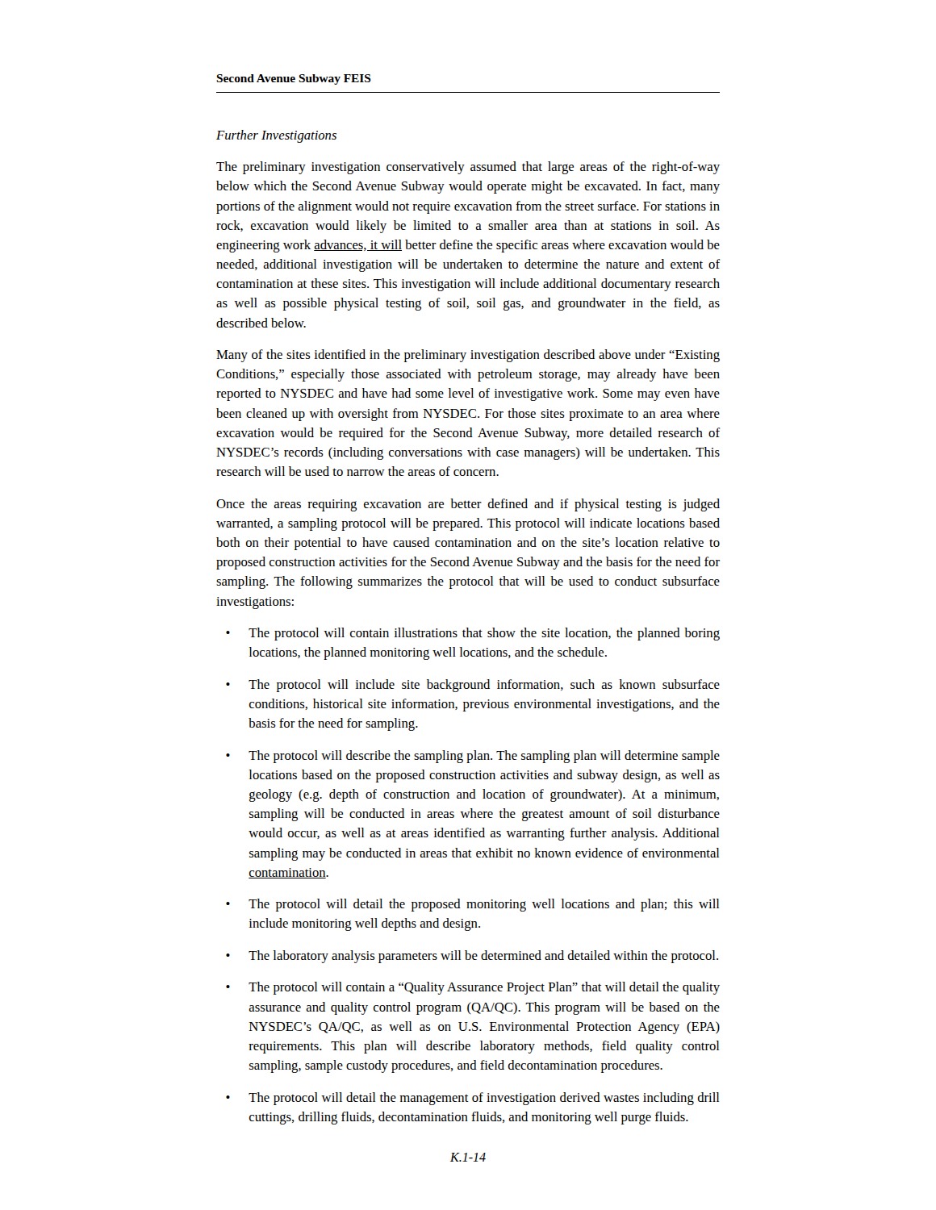Second Avenue Subway FEIS
Further Investigations
The preliminary investigation conservatively assumed that large areas of the right-of-way below which the Second Avenue Subway would operate might be excavated. In fact, many portions of the alignment would not require excavation from the street surface. For stations in rock, excavation would likely be limited to a smaller area than at stations in soil. As engineering work advances, it will better define the specific areas where excavation would be needed, additional investigation will be undertaken to determine the nature and extent of contamination at these sites. This investigation will include additional documentary research as well as possible physical testing of soil, soil gas, and groundwater in the field, as described below.
Many of the sites identified in the preliminary investigation described above under “Existing Conditions,” especially those associated with petroleum storage, may already have been reported to NYSDEC and have had some level of investigative work. Some may even have been cleaned up with oversight from NYSDEC. For those sites proximate to an area where excavation would be required for the Second Avenue Subway, more detailed research of NYSDEC’s records (including conversations with case managers) will be undertaken. This research will be used to narrow the areas of concern.
Once the areas requiring excavation are better defined and if physical testing is judged warranted, a sampling protocol will be prepared. This protocol will indicate locations based both on their potential to have caused contamination and on the site’s location relative to proposed construction activities for the Second Avenue Subway and the basis for the need for sampling. The following summarizes the protocol that will be used to conduct subsurface investigations:
The protocol will contain illustrations that show the site location, the planned boring locations, the planned monitoring well locations, and the schedule.
The protocol will include site background information, such as known subsurface conditions, historical site information, previous environmental investigations, and the basis for the need for sampling.
The protocol will describe the sampling plan. The sampling plan will determine sample locations based on the proposed construction activities and subway design, as well as geology (e.g. depth of construction and location of groundwater). At a minimum, sampling will be conducted in areas where the greatest amount of soil disturbance would occur, as well as at areas identified as warranting further analysis. Additional sampling may be conducted in areas that exhibit no known evidence of environmental contamination.
The protocol will detail the proposed monitoring well locations and plan; this will include monitoring well depths and design.
The laboratory analysis parameters will be determined and detailed within the protocol.
The protocol will contain a “Quality Assurance Project Plan” that will detail the quality assurance and quality control program (QA/QC). This program will be based on the NYSDEC’s QA/QC, as well as on U.S. Environmental Protection Agency (EPA) requirements. This plan will describe laboratory methods, field quality control sampling, sample custody procedures, and field decontamination procedures.
The protocol will detail the management of investigation derived wastes including drill cuttings, drilling fluids, decontamination fluids, and monitoring well purge fluids.
K.1-14